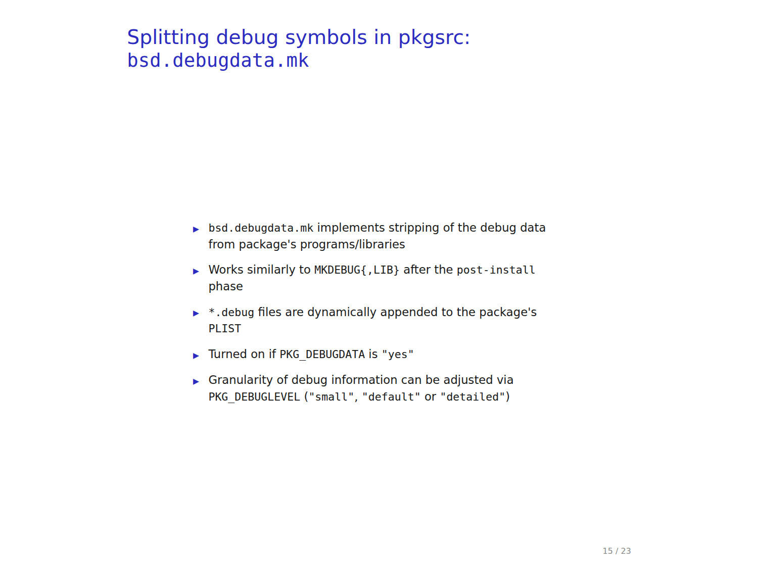Splitting debug symbols in pkgsrc: bsd.debugdata.mk
bsd.debugdata.mk implements stripping of the debug data from package's programs/libraries
Works similarly to MKDEBUG{,LIB} after the post-install phase
*.debug files are dynamically appended to the package's PLIST
Turned on if PKG_DEBUGDATA is "yes"
Granularity of debug information can be adjusted via PKG_DEBUGLEVEL ("small", "default" or "detailed")
15 / 23